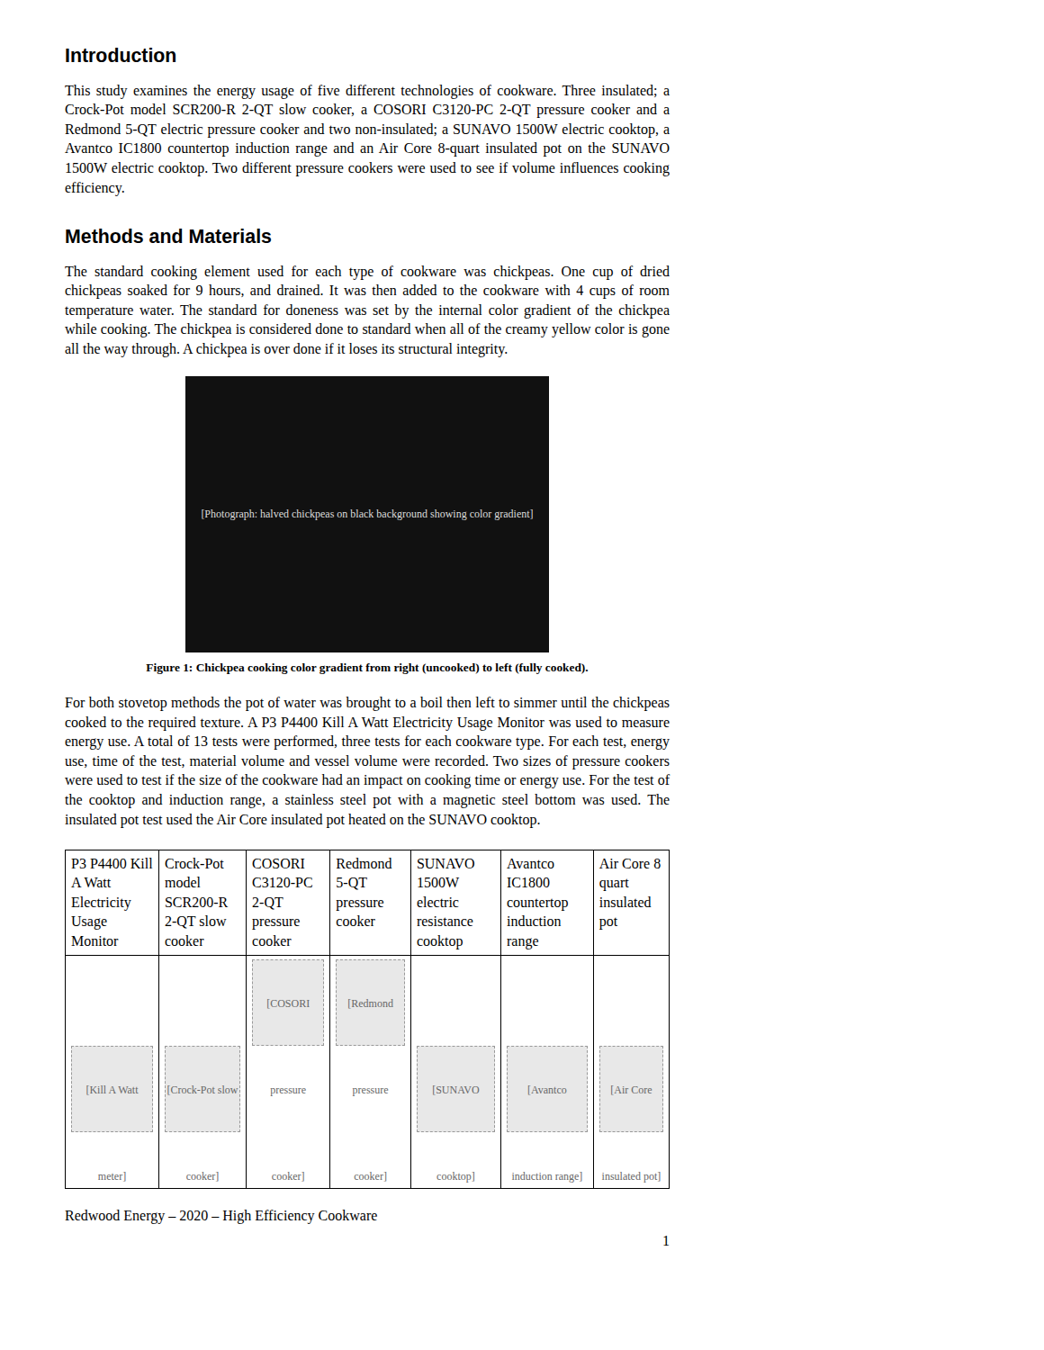Introduction
This study examines the energy usage of five different technologies of cookware. Three insulated; a Crock-Pot model SCR200-R 2-QT slow cooker, a COSORI C3120-PC 2-QT pressure cooker and a Redmond 5-QT electric pressure cooker and two non-insulated; a SUNAVO 1500W electric cooktop, a Avantco IC1800 countertop induction range and an Air Core 8-quart insulated pot on the SUNAVO 1500W electric cooktop. Two different pressure cookers were used to see if volume influences cooking efficiency.
Methods and Materials
The standard cooking element used for each type of cookware was chickpeas. One cup of dried chickpeas soaked for 9 hours, and drained. It was then added to the cookware with 4 cups of room temperature water. The standard for doneness was set by the internal color gradient of the chickpea while cooking. The chickpea is considered done to standard when all of the creamy yellow color is gone all the way through. A chickpea is over done if it loses its structural integrity.
[Photograph: halved chickpeas on black background showing color gradient]
Figure 1: Chickpea cooking color gradient from right (uncooked) to left (fully cooked).
For both stovetop methods the pot of water was brought to a boil then left to simmer until the chickpeas cooked to the required texture. A P3 P4400 Kill A Watt Electricity Usage Monitor was used to measure energy use. A total of 13 tests were performed, three tests for each cookware type. For each test, energy use, time of the test, material volume and vessel volume were recorded. Two sizes of pressure cookers were used to test if the size of the cookware had an impact on cooking time or energy use. For the test of the cooktop and induction range, a stainless steel pot with a magnetic steel bottom was used. The insulated pot test used the Air Core insulated pot heated on the SUNAVO cooktop.
| P3 P4400 Kill A Watt Electricity Usage Monitor | Crock-Pot model SCR200-R 2-QT slow cooker | COSORI C3120-PC 2-QT pressure cooker | Redmond 5-QT pressure cooker | SUNAVO 1500W electric resistance cooktop | Avantco IC1800 countertop induction range | Air Core 8 quart insulated pot |
| [Kill A Watt meter] | [Crock-Pot slow cooker] | [COSORI pressure cooker] | [Redmond pressure cooker] | [SUNAVO cooktop] | [Avantco induction range] | [Air Core insulated pot] |
Redwood Energy – 2020 – High Efficiency Cookware
1